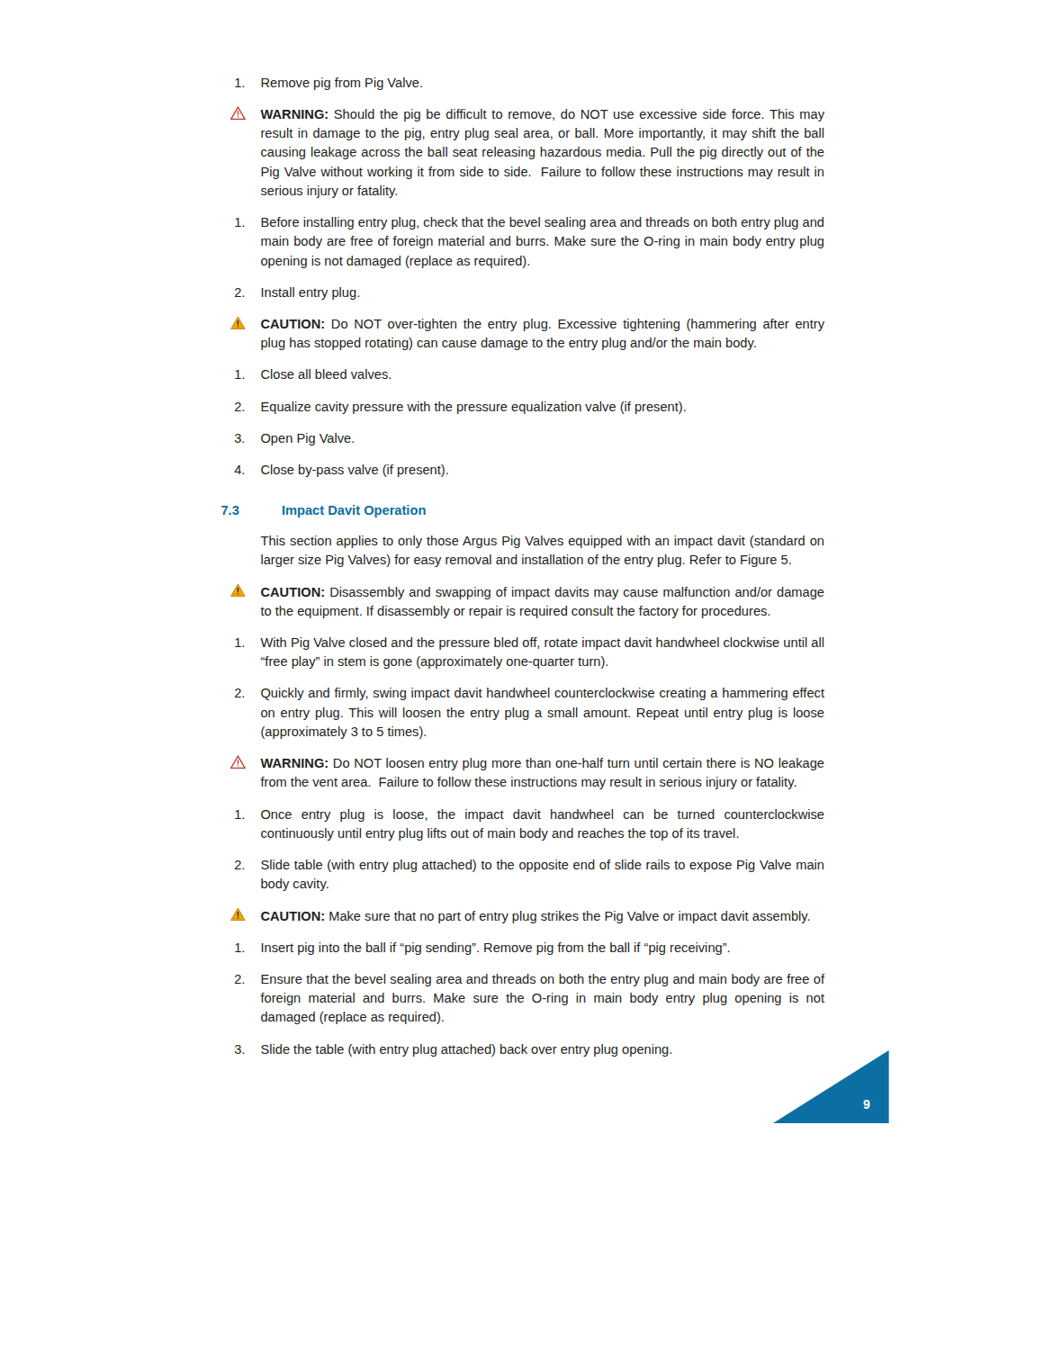Remove pig from Pig Valve.
WARNING: Should the pig be difficult to remove, do NOT use excessive side force. This may result in damage to the pig, entry plug seal area, or ball. More importantly, it may shift the ball causing leakage across the ball seat releasing hazardous media. Pull the pig directly out of the Pig Valve without working it from side to side. Failure to follow these instructions may result in serious injury or fatality.
Before installing entry plug, check that the bevel sealing area and threads on both entry plug and main body are free of foreign material and burrs. Make sure the O-ring in main body entry plug opening is not damaged (replace as required).
Install entry plug.
CAUTION: Do NOT over-tighten the entry plug. Excessive tightening (hammering after entry plug has stopped rotating) can cause damage to the entry plug and/or the main body.
Close all bleed valves.
Equalize cavity pressure with the pressure equalization valve (if present).
Open Pig Valve.
Close by-pass valve (if present).
7.3 Impact Davit Operation
This section applies to only those Argus Pig Valves equipped with an impact davit (standard on larger size Pig Valves) for easy removal and installation of the entry plug. Refer to Figure 5.
CAUTION: Disassembly and swapping of impact davits may cause malfunction and/or damage to the equipment. If disassembly or repair is required consult the factory for procedures.
With Pig Valve closed and the pressure bled off, rotate impact davit handwheel clockwise until all “free play” in stem is gone (approximately one-quarter turn).
Quickly and firmly, swing impact davit handwheel counterclockwise creating a hammering effect on entry plug. This will loosen the entry plug a small amount. Repeat until entry plug is loose (approximately 3 to 5 times).
WARNING: Do NOT loosen entry plug more than one-half turn until certain there is NO leakage from the vent area. Failure to follow these instructions may result in serious injury or fatality.
Once entry plug is loose, the impact davit handwheel can be turned counterclockwise continuously until entry plug lifts out of main body and reaches the top of its travel.
Slide table (with entry plug attached) to the opposite end of slide rails to expose Pig Valve main body cavity.
CAUTION: Make sure that no part of entry plug strikes the Pig Valve or impact davit assembly.
Insert pig into the ball if “pig sending”. Remove pig from the ball if “pig receiving”.
Ensure that the bevel sealing area and threads on both the entry plug and main body are free of foreign material and burrs. Make sure the O-ring in main body entry plug opening is not damaged (replace as required).
Slide the table (with entry plug attached) back over entry plug opening.
9